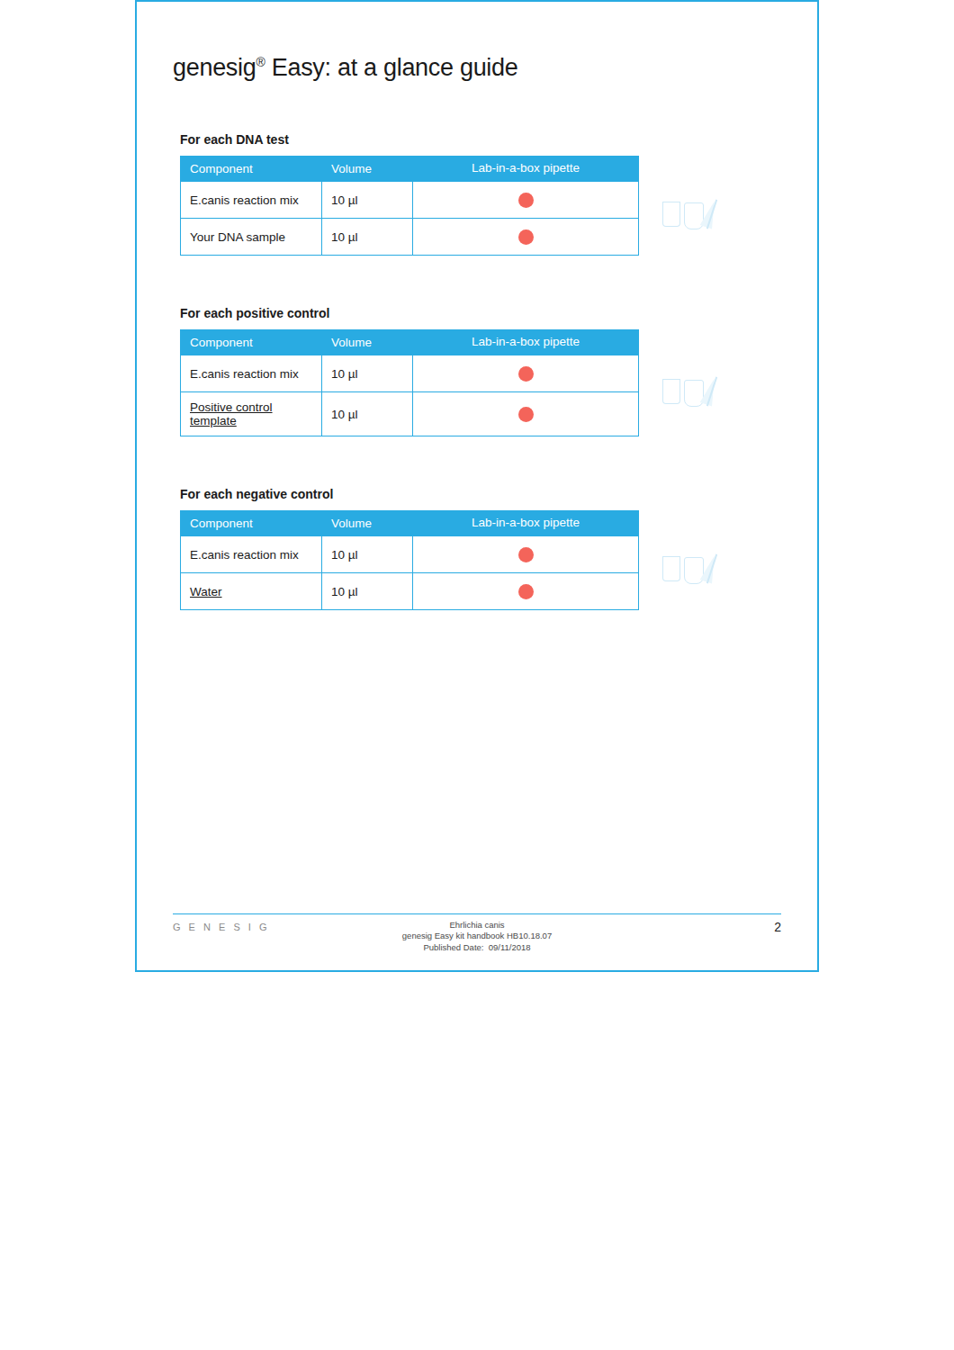genesig® Easy: at a glance guide
For each DNA test
| Component | Volume | Lab-in-a-box pipette | |
| --- | --- | --- | --- |
| E.canis reaction mix | 10 µl | | |
| Your DNA sample | 10 µl | |
For each positive control
| Component | Volume | Lab-in-a-box pipette | |
| --- | --- | --- | --- |
| E.canis reaction mix | 10 µl | | |
| Positive control template | 10 µl | |
For each negative control
| Component | Volume | Lab-in-a-box pipette | |
| --- | --- | --- | --- |
| E.canis reaction mix | 10 µl | | |
| Water | 10 µl | |
G E N E S I G
Ehrlichia canis
genesig Easy kit handbook HB10.18.07
Published Date: 09/11/2018
2